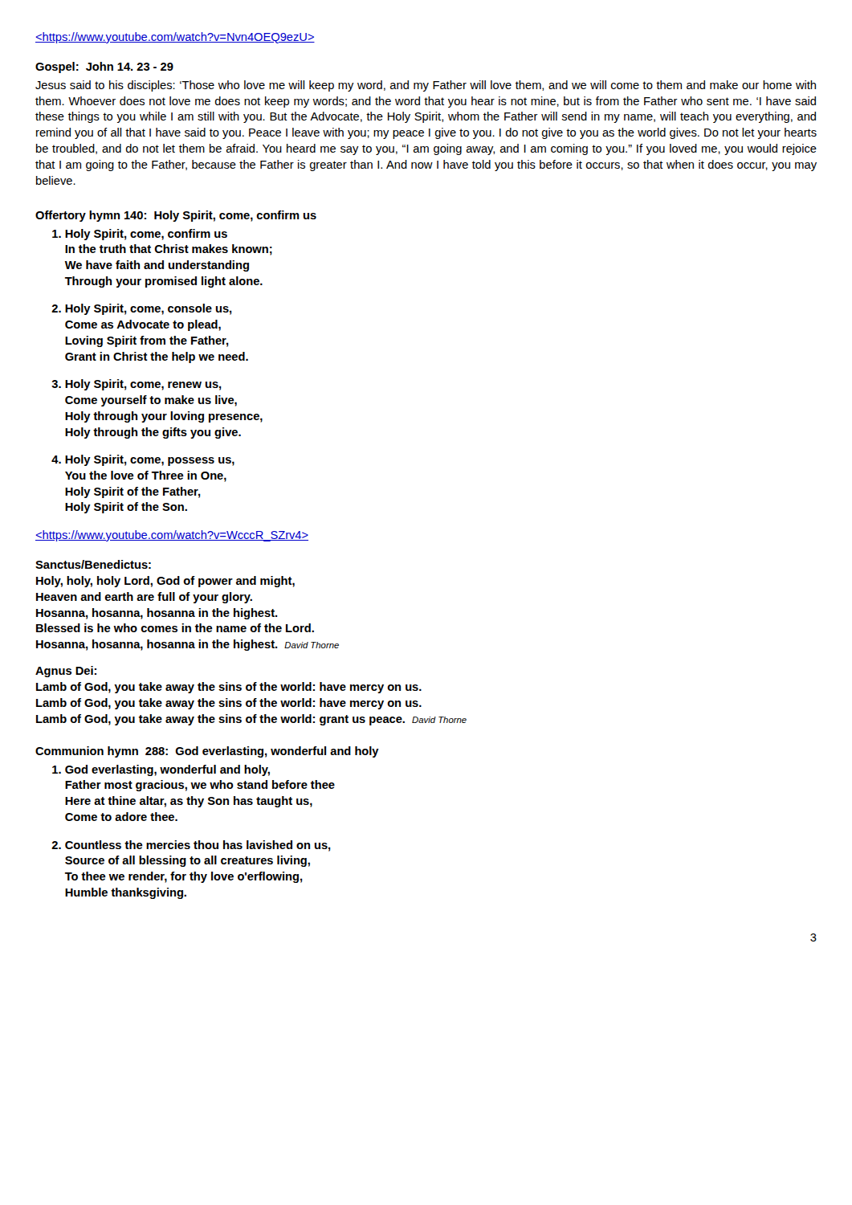<https://www.youtube.com/watch?v=Nvn4OEQ9ezU>
Gospel: John 14. 23 - 29
Jesus said to his disciples: ‘Those who love me will keep my word, and my Father will love them, and we will come to them and make our home with them. Whoever does not love me does not keep my words; and the word that you hear is not mine, but is from the Father who sent me. ‘I have said these things to you while I am still with you. But the Advocate, the Holy Spirit, whom the Father will send in my name, will teach you everything, and remind you of all that I have said to you. Peace I leave with you; my peace I give to you. I do not give to you as the world gives. Do not let your hearts be troubled, and do not let them be afraid. You heard me say to you, “I am going away, and I am coming to you.” If you loved me, you would rejoice that I am going to the Father, because the Father is greater than I. And now I have told you this before it occurs, so that when it does occur, you may believe.
Offertory hymn 140: Holy Spirit, come, confirm us
Holy Spirit, come, confirm us
In the truth that Christ makes known;
We have faith and understanding
Through your promised light alone.
Holy Spirit, come, console us,
Come as Advocate to plead,
Loving Spirit from the Father,
Grant in Christ the help we need.
Holy Spirit, come, renew us,
Come yourself to make us live,
Holy through your loving presence,
Holy through the gifts you give.
Holy Spirit, come, possess us,
You the love of Three in One,
Holy Spirit of the Father,
Holy Spirit of the Son.
<https://www.youtube.com/watch?v=WcccR_SZrv4>
Sanctus/Benedictus:
Holy, holy, holy Lord, God of power and might,
Heaven and earth are full of your glory.
Hosanna, hosanna, hosanna in the highest.
Blessed is he who comes in the name of the Lord.
Hosanna, hosanna, hosanna in the highest. David Thorne
Agnus Dei:
Lamb of God, you take away the sins of the world: have mercy on us.
Lamb of God, you take away the sins of the world: have mercy on us.
Lamb of God, you take away the sins of the world: grant us peace. David Thorne
Communion hymn 288: God everlasting, wonderful and holy
God everlasting, wonderful and holy,
Father most gracious, we who stand before thee
Here at thine altar, as thy Son has taught us,
Come to adore thee.
Countless the mercies thou has lavished on us,
Source of all blessing to all creatures living,
To thee we render, for thy love o'erflowing,
Humble thanksgiving.
3